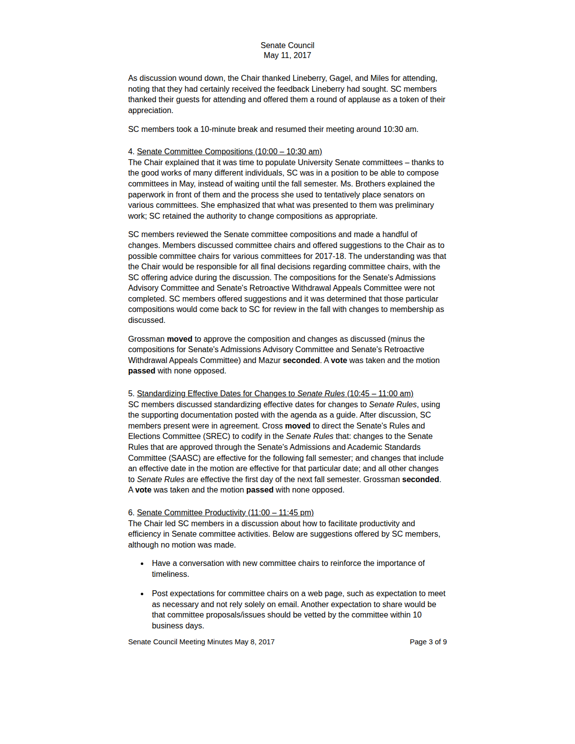Senate Council
May 11, 2017
As discussion wound down, the Chair thanked Lineberry, Gagel, and Miles for attending, noting that they had certainly received the feedback Lineberry had sought. SC members thanked their guests for attending and offered them a round of applause as a token of their appreciation.
SC members took a 10-minute break and resumed their meeting around 10:30 am.
4. Senate Committee Compositions (10:00 – 10:30 am)
The Chair explained that it was time to populate University Senate committees – thanks to the good works of many different individuals, SC was in a position to be able to compose committees in May, instead of waiting until the fall semester. Ms. Brothers explained the paperwork in front of them and the process she used to tentatively place senators on various committees. She emphasized that what was presented to them was preliminary work; SC retained the authority to change compositions as appropriate.
SC members reviewed the Senate committee compositions and made a handful of changes. Members discussed committee chairs and offered suggestions to the Chair as to possible committee chairs for various committees for 2017-18. The understanding was that the Chair would be responsible for all final decisions regarding committee chairs, with the SC offering advice during the discussion. The compositions for the Senate's Admissions Advisory Committee and Senate's Retroactive Withdrawal Appeals Committee were not completed. SC members offered suggestions and it was determined that those particular compositions would come back to SC for review in the fall with changes to membership as discussed.
Grossman moved to approve the composition and changes as discussed (minus the compositions for Senate's Admissions Advisory Committee and Senate's Retroactive Withdrawal Appeals Committee) and Mazur seconded. A vote was taken and the motion passed with none opposed.
5. Standardizing Effective Dates for Changes to Senate Rules (10:45 – 11:00 am)
SC members discussed standardizing effective dates for changes to Senate Rules, using the supporting documentation posted with the agenda as a guide. After discussion, SC members present were in agreement. Cross moved to direct the Senate's Rules and Elections Committee (SREC) to codify in the Senate Rules that: changes to the Senate Rules that are approved through the Senate's Admissions and Academic Standards Committee (SAASC) are effective for the following fall semester; and changes that include an effective date in the motion are effective for that particular date; and all other changes to Senate Rules are effective the first day of the next fall semester. Grossman seconded. A vote was taken and the motion passed with none opposed.
6. Senate Committee Productivity (11:00 – 11:45 pm)
The Chair led SC members in a discussion about how to facilitate productivity and efficiency in Senate committee activities. Below are suggestions offered by SC members, although no motion was made.
Have a conversation with new committee chairs to reinforce the importance of timeliness.
Post expectations for committee chairs on a web page, such as expectation to meet as necessary and not rely solely on email. Another expectation to share would be that committee proposals/issues should be vetted by the committee within 10 business days.
Senate Council Meeting Minutes May 8, 2017 Page 3 of 9